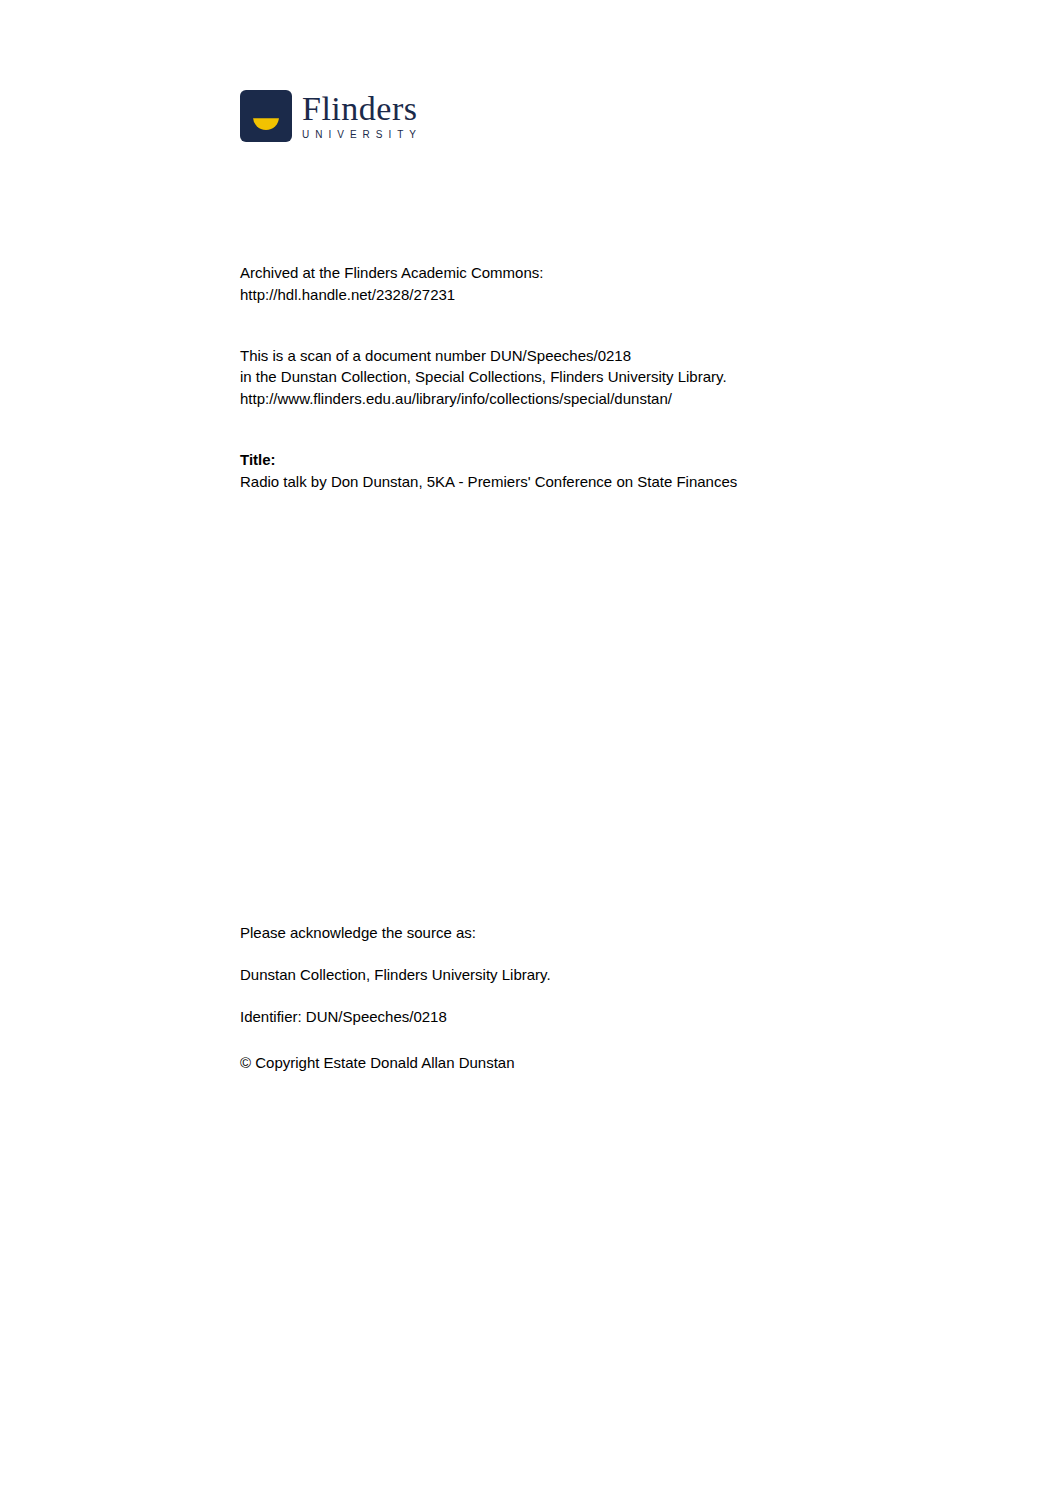FlindersUNIVERSITY
Archived at the Flinders Academic Commons:
http://hdl.handle.net/2328/27231
This is a scan of a document number DUN/Speeches/0218
in the Dunstan Collection, Special Collections, Flinders University Library.
http://www.flinders.edu.au/library/info/collections/special/dunstan/
Title:
Radio talk by Don Dunstan, 5KA - Premiers' Conference on State Finances
Please acknowledge the source as:
Dunstan Collection, Flinders University Library.
Identifier: DUN/Speeches/0218
© Copyright Estate Donald Allan Dunstan